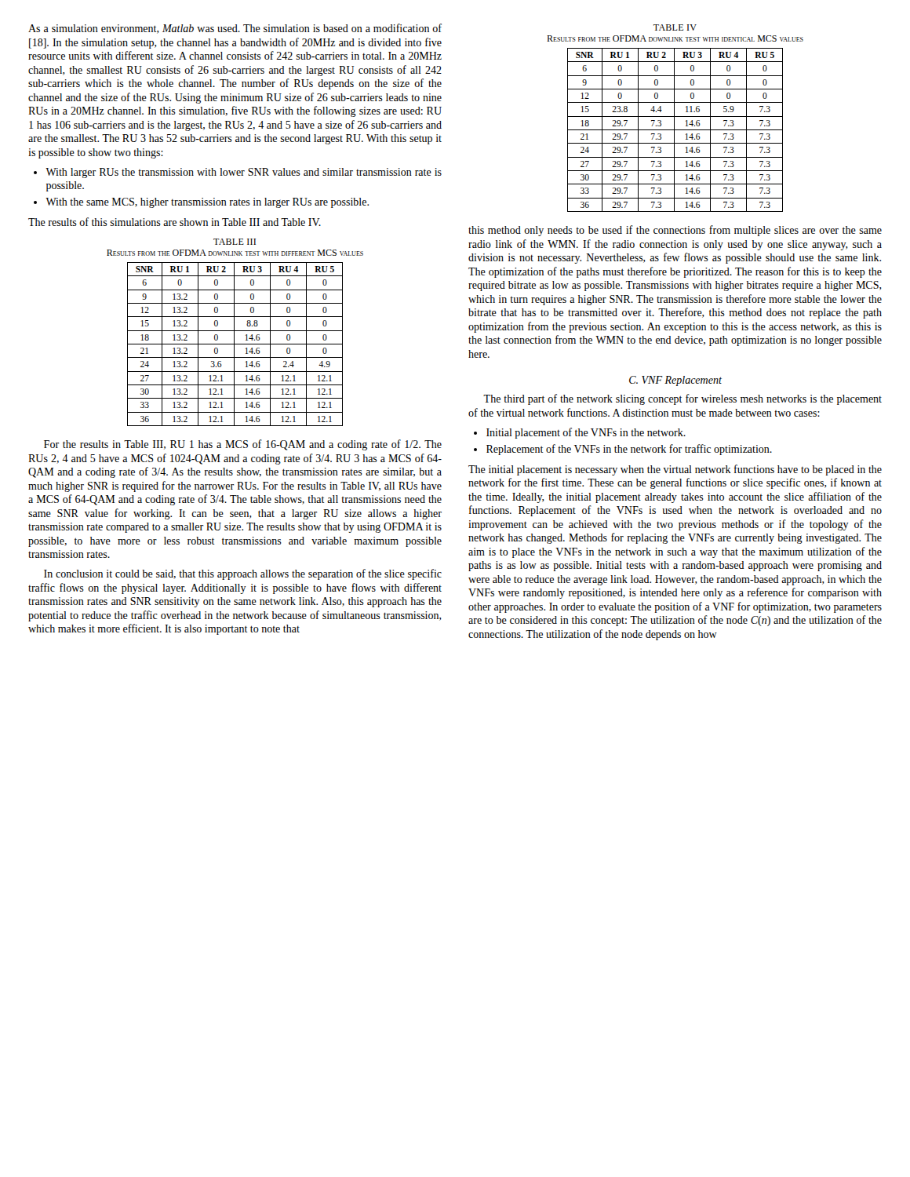As a simulation environment, Matlab was used. The simulation is based on a modification of [18]. In the simulation setup, the channel has a bandwidth of 20MHz and is divided into five resource units with different size. A channel consists of 242 sub-carriers in total. In a 20MHz channel, the smallest RU consists of 26 sub-carriers and the largest RU consists of all 242 sub-carriers which is the whole channel. The number of RUs depends on the size of the channel and the size of the RUs. Using the minimum RU size of 26 sub-carriers leads to nine RUs in a 20MHz channel. In this simulation, five RUs with the following sizes are used: RU 1 has 106 sub-carriers and is the largest, the RUs 2, 4 and 5 have a size of 26 sub-carriers and are the smallest. The RU 3 has 52 sub-carriers and is the second largest RU. With this setup it is possible to show two things:
With larger RUs the transmission with lower SNR values and similar transmission rate is possible.
With the same MCS, higher transmission rates in larger RUs are possible.
The results of this simulations are shown in Table III and Table IV.
Table III Results from the OFDMA downlink test with different MCS values
| SNR | RU 1 | RU 2 | RU 3 | RU 4 | RU 5 |
| --- | --- | --- | --- | --- | --- |
| 6 | 0 | 0 | 0 | 0 | 0 |
| 9 | 13.2 | 0 | 0 | 0 | 0 |
| 12 | 13.2 | 0 | 0 | 0 | 0 |
| 15 | 13.2 | 0 | 8.8 | 0 | 0 |
| 18 | 13.2 | 0 | 14.6 | 0 | 0 |
| 21 | 13.2 | 0 | 14.6 | 0 | 0 |
| 24 | 13.2 | 3.6 | 14.6 | 2.4 | 4.9 |
| 27 | 13.2 | 12.1 | 14.6 | 12.1 | 12.1 |
| 30 | 13.2 | 12.1 | 14.6 | 12.1 | 12.1 |
| 33 | 13.2 | 12.1 | 14.6 | 12.1 | 12.1 |
| 36 | 13.2 | 12.1 | 14.6 | 12.1 | 12.1 |
For the results in Table III, RU 1 has a MCS of 16-QAM and a coding rate of 1/2. The RUs 2, 4 and 5 have a MCS of 1024-QAM and a coding rate of 3/4. RU 3 has a MCS of 64-QAM and a coding rate of 3/4. As the results show, the transmission rates are similar, but a much higher SNR is required for the narrower RUs. For the results in Table IV, all RUs have a MCS of 64-QAM and a coding rate of 3/4. The table shows, that all transmissions need the same SNR value for working. It can be seen, that a larger RU size allows a higher transmission rate compared to a smaller RU size. The results show that by using OFDMA it is possible, to have more or less robust transmissions and variable maximum possible transmission rates.
In conclusion it could be said, that this approach allows the separation of the slice specific traffic flows on the physical layer. Additionally it is possible to have flows with different transmission rates and SNR sensitivity on the same network link. Also, this approach has the potential to reduce the traffic overhead in the network because of simultaneous transmission, which makes it more efficient. It is also important to note that
Table IV Results from the OFDMA downlink test with identical MCS values
| SNR | RU 1 | RU 2 | RU 3 | RU 4 | RU 5 |
| --- | --- | --- | --- | --- | --- |
| 6 | 0 | 0 | 0 | 0 | 0 |
| 9 | 0 | 0 | 0 | 0 | 0 |
| 12 | 0 | 0 | 0 | 0 | 0 |
| 15 | 23.8 | 4.4 | 11.6 | 5.9 | 7.3 |
| 18 | 29.7 | 7.3 | 14.6 | 7.3 | 7.3 |
| 21 | 29.7 | 7.3 | 14.6 | 7.3 | 7.3 |
| 24 | 29.7 | 7.3 | 14.6 | 7.3 | 7.3 |
| 27 | 29.7 | 7.3 | 14.6 | 7.3 | 7.3 |
| 30 | 29.7 | 7.3 | 14.6 | 7.3 | 7.3 |
| 33 | 29.7 | 7.3 | 14.6 | 7.3 | 7.3 |
| 36 | 29.7 | 7.3 | 14.6 | 7.3 | 7.3 |
this method only needs to be used if the connections from multiple slices are over the same radio link of the WMN. If the radio connection is only used by one slice anyway, such a division is not necessary. Nevertheless, as few flows as possible should use the same link. The optimization of the paths must therefore be prioritized. The reason for this is to keep the required bitrate as low as possible. Transmissions with higher bitrates require a higher MCS, which in turn requires a higher SNR. The transmission is therefore more stable the lower the bitrate that has to be transmitted over it. Therefore, this method does not replace the path optimization from the previous section. An exception to this is the access network, as this is the last connection from the WMN to the end device, path optimization is no longer possible here.
C. VNF Replacement
The third part of the network slicing concept for wireless mesh networks is the placement of the virtual network functions. A distinction must be made between two cases:
Initial placement of the VNFs in the network.
Replacement of the VNFs in the network for traffic optimization.
The initial placement is necessary when the virtual network functions have to be placed in the network for the first time. These can be general functions or slice specific ones, if known at the time. Ideally, the initial placement already takes into account the slice affiliation of the functions. Replacement of the VNFs is used when the network is overloaded and no improvement can be achieved with the two previous methods or if the topology of the network has changed. Methods for replacing the VNFs are currently being investigated. The aim is to place the VNFs in the network in such a way that the maximum utilization of the paths is as low as possible. Initial tests with a random-based approach were promising and were able to reduce the average link load. However, the random-based approach, in which the VNFs were randomly repositioned, is intended here only as a reference for comparison with other approaches. In order to evaluate the position of a VNF for optimization, two parameters are to be considered in this concept: The utilization of the node C(n) and the utilization of the connections. The utilization of the node depends on how